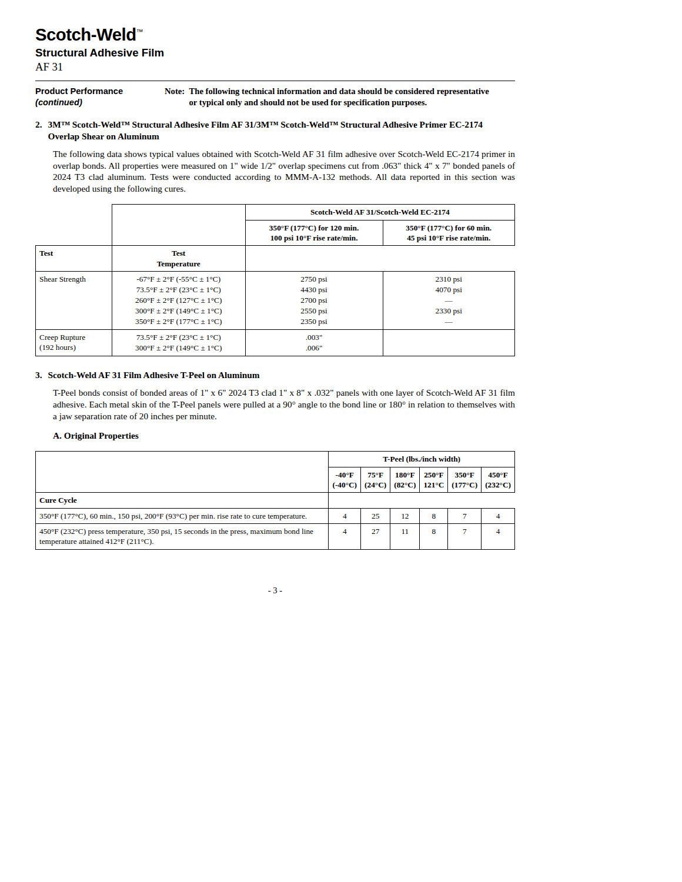Scotch-Weld™
Structural Adhesive Film
AF 31
Product Performance
(continued)
Note: The following technical information and data should be considered representative
or typical only and should not be used for specification purposes.
2. 3M™ Scotch-Weld™ Structural Adhesive Film AF 31/3M™ Scotch-Weld™ Structural Adhesive Primer EC-2174 Overlap Shear on Aluminum
The following data shows typical values obtained with Scotch-Weld AF 31 film adhesive over Scotch-Weld EC-2174 primer in overlap bonds. All properties were measured on 1" wide 1/2" overlap specimens cut from .063" thick 4" x 7" bonded panels of 2024 T3 clad aluminum. Tests were conducted according to MMM-A-132 methods. All data reported in this section was developed using the following cures.
| | | Scotch-Weld AF 31/Scotch-Weld EC-2174 |
| 350°F (177°C) for 120 min. 100 psi 10°F rise rate/min. | 350°F (177°C) for 60 min. 45 psi 10°F rise rate/min. |
| Test | Test Temperature | | |
| Shear Strength | -67°F ± 2°F (-55°C ± 1°C) 73.5°F ± 2°F (23°C ± 1°C) 260°F ± 2°F (127°C ± 1°C) 300°F ± 2°F (149°C ± 1°C) 350°F ± 2°F (177°C ± 1°C) | 2750 psi 4430 psi 2700 psi 2550 psi 2350 psi | 2310 psi 4070 psi — 2330 psi — |
| Creep Rupture (192 hours) | 73.5°F ± 2°F (23°C ± 1°C) 300°F ± 2°F (149°C ± 1°C) | .003" .006" | |
3. Scotch-Weld AF 31 Film Adhesive T-Peel on Aluminum
T-Peel bonds consist of bonded areas of 1" x 6" 2024 T3 clad 1" x 8" x .032" panels with one layer of Scotch-Weld AF 31 film adhesive. Each metal skin of the T-Peel panels were pulled at a 90° angle to the bond line or 180° in relation to themselves with a jaw separation rate of 20 inches per minute.
A. Original Properties
| | T-Peel (lbs./inch width) |
| -40°F (-40°C) | 75°F (24°C) | 180°F (82°C) | 250°F 121°C | 350°F (177°C) | 450°F (232°C) |
| Cure Cycle | | | | | | |
| 350°F (177°C), 60 min., 150 psi, 200°F (93°C) per min. rise rate to cure temperature. | 4 | 25 | 12 | 8 | 7 | 4 |
| 450°F (232°C) press temperature, 350 psi, 15 seconds in the press, maximum bond line temperature attained 412°F (211°C). | 4 | 27 | 11 | 8 | 7 | 4 |
- 3 -